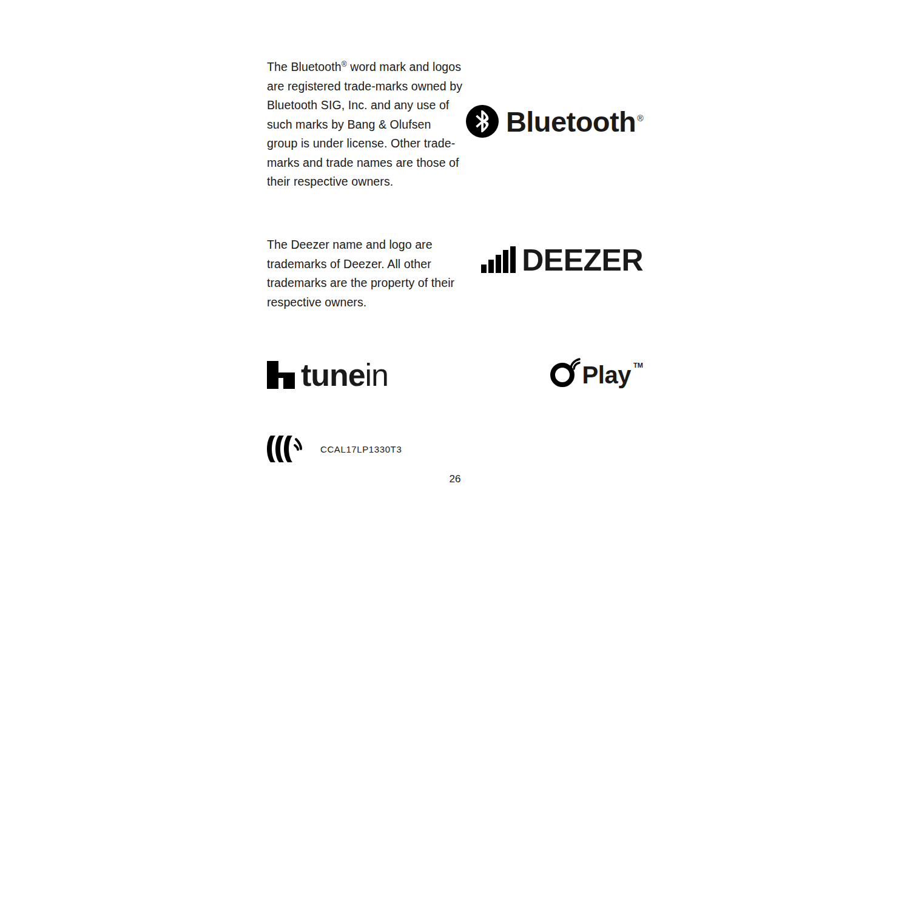The Bluetooth® word mark and logos are registered trade-marks owned by Bluetooth SIG, Inc. and any use of such marks by Bang & Olufsen group is under license. Other trade-marks and trade names are those of their respective owners.
Bluetooth®
The Deezer name and logo are trademarks of Deezer. All other trademarks are the property of their respective owners.
DEEZER
tunein
Play
TM
CCAL17LP1330T3
26